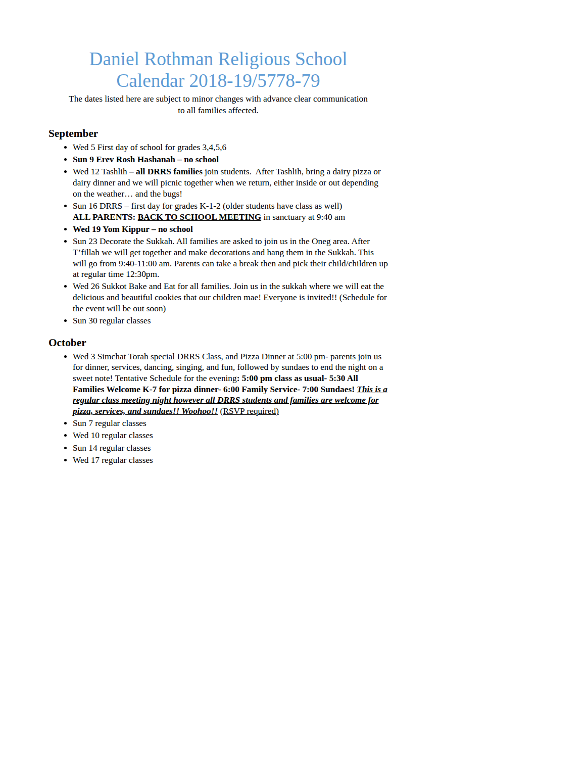Daniel Rothman Religious School
Calendar 2018-19/5778-79
The dates listed here are subject to minor changes with advance clear communication to all families affected.
September
Wed 5 First day of school for grades 3,4,5,6
Sun 9 Erev Rosh Hashanah – no school
Wed 12 Tashlih – all DRRS families join students. After Tashlih, bring a dairy pizza or dairy dinner and we will picnic together when we return, either inside or out depending on the weather… and the bugs!
Sun 16 DRRS – first day for grades K-1-2 (older students have class as well)
ALL PARENTS: BACK TO SCHOOL MEETING in sanctuary at 9:40 am
Wed 19 Yom Kippur – no school
Sun 23 Decorate the Sukkah. All families are asked to join us in the Oneg area. After T’fillah we will get together and make decorations and hang them in the Sukkah. This will go from 9:40-11:00 am. Parents can take a break then and pick their child/children up at regular time 12:30pm.
Wed 26 Sukkot Bake and Eat for all families. Join us in the sukkah where we will eat the delicious and beautiful cookies that our children mae! Everyone is invited!! (Schedule for the event will be out soon)
Sun 30 regular classes
October
Wed 3 Simchat Torah special DRRS Class, and Pizza Dinner at 5:00 pm- parents join us for dinner, services, dancing, singing, and fun, followed by sundaes to end the night on a sweet note! Tentative Schedule for the evening: 5:00 pm class as usual- 5:30 All Families Welcome K-7 for pizza dinner- 6:00 Family Service- 7:00 Sundaes! This is a regular class meeting night however all DRRS students and families are welcome for pizza, services, and sundaes!! Woohoo!! (RSVP required)
Sun 7 regular classes
Wed 10 regular classes
Sun 14 regular classes
Wed 17 regular classes